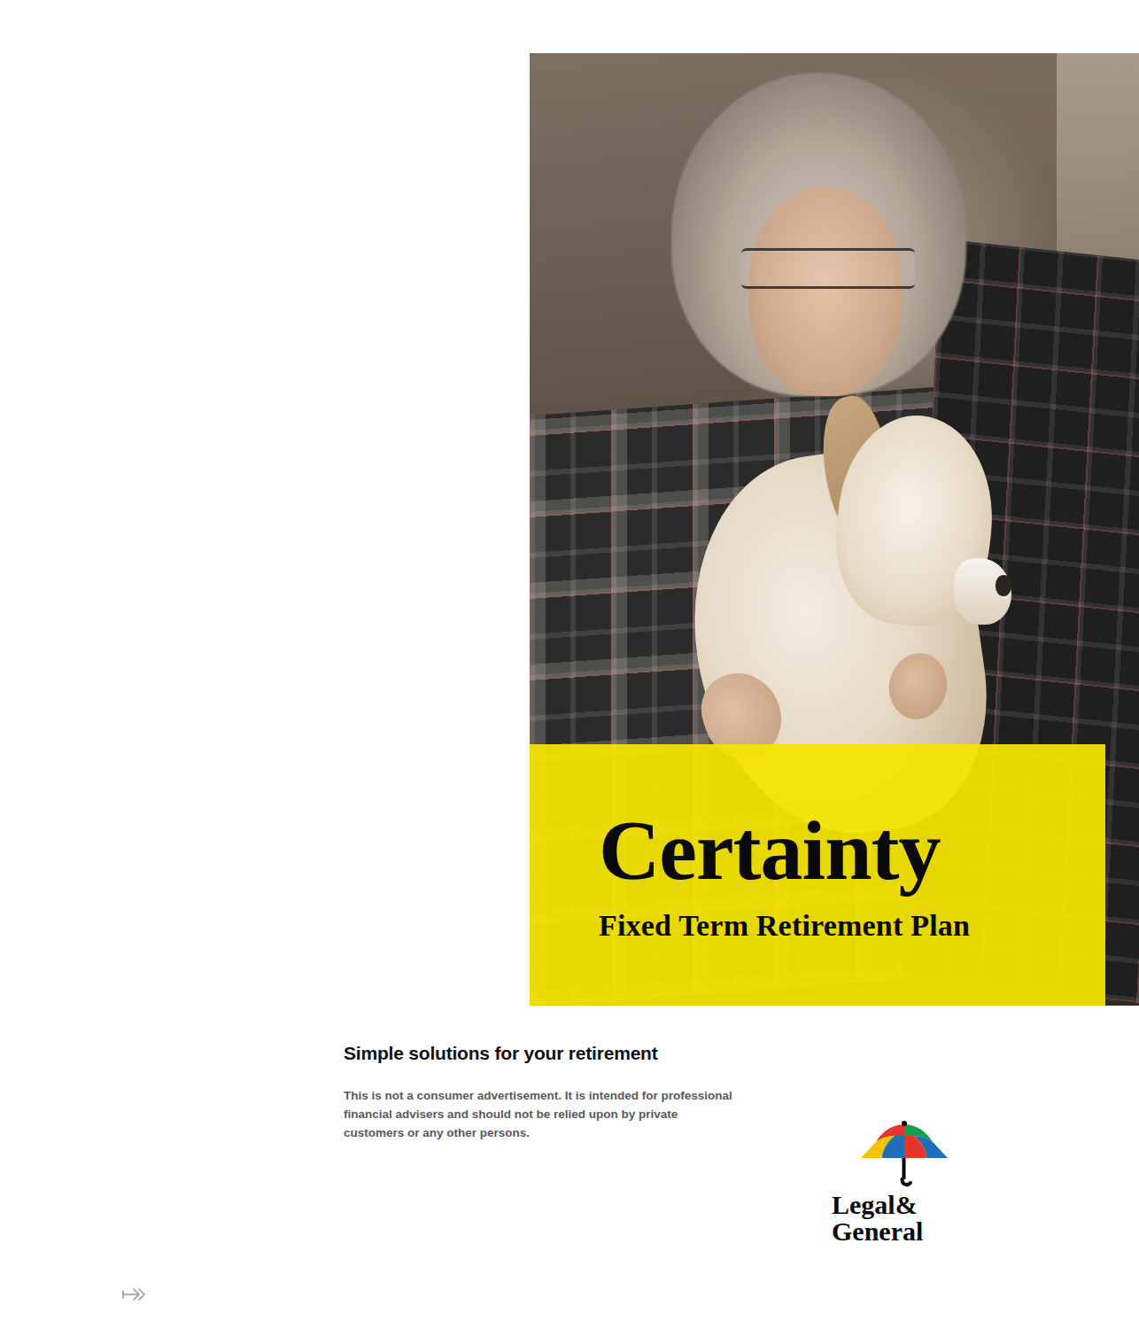Certainty
Fixed Term Retirement Plan
Simple solutions for your retirement
This is not a consumer advertisement. It is intended for professional financial advisers and should not be relied upon by private customers or any other persons.
Legal&
General